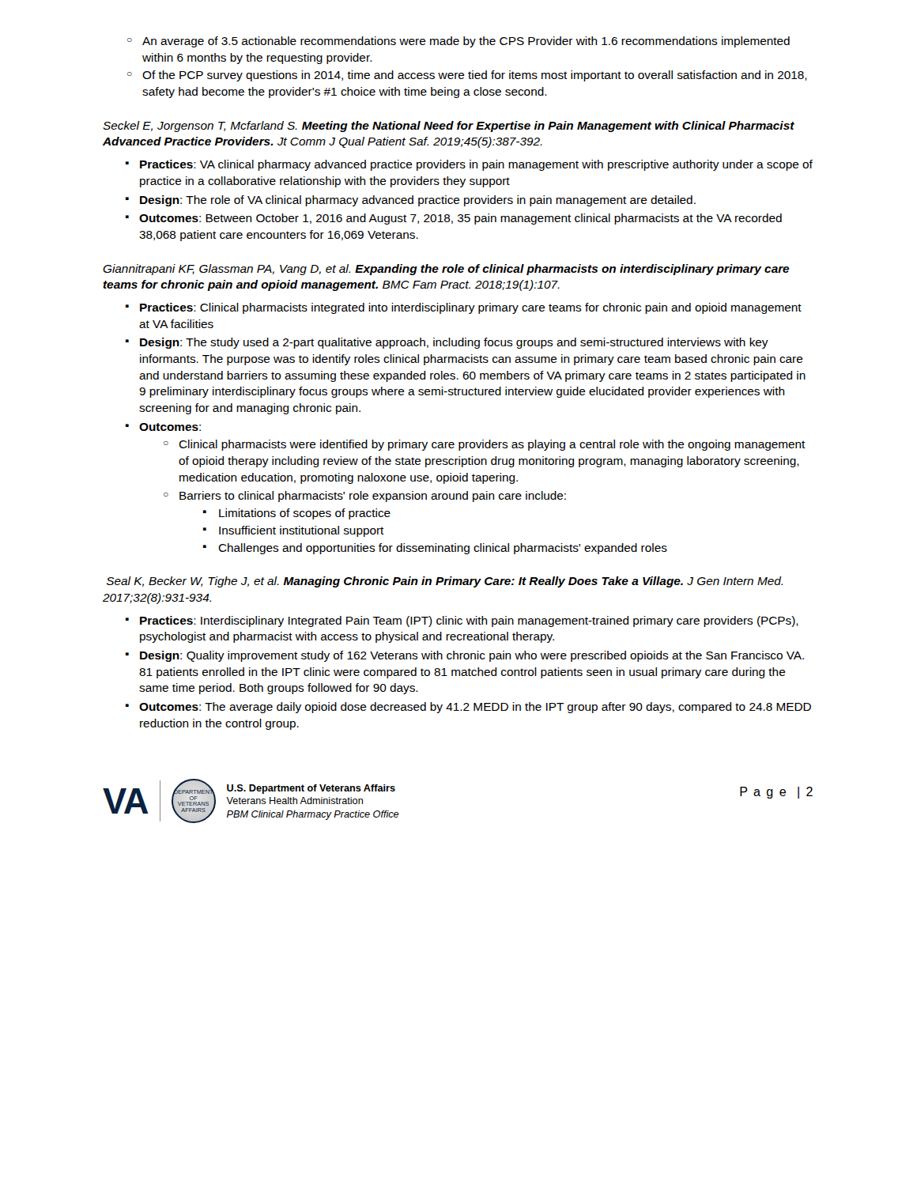An average of 3.5 actionable recommendations were made by the CPS Provider with 1.6 recommendations implemented within 6 months by the requesting provider.
Of the PCP survey questions in 2014, time and access were tied for items most important to overall satisfaction and in 2018, safety had become the provider's #1 choice with time being a close second.
Seckel E, Jorgenson T, Mcfarland S. Meeting the National Need for Expertise in Pain Management with Clinical Pharmacist Advanced Practice Providers. Jt Comm J Qual Patient Saf. 2019;45(5):387-392.
Practices: VA clinical pharmacy advanced practice providers in pain management with prescriptive authority under a scope of practice in a collaborative relationship with the providers they support
Design: The role of VA clinical pharmacy advanced practice providers in pain management are detailed.
Outcomes: Between October 1, 2016 and August 7, 2018, 35 pain management clinical pharmacists at the VA recorded 38,068 patient care encounters for 16,069 Veterans.
Giannitrapani KF, Glassman PA, Vang D, et al. Expanding the role of clinical pharmacists on interdisciplinary primary care teams for chronic pain and opioid management. BMC Fam Pract. 2018;19(1):107.
Practices: Clinical pharmacists integrated into interdisciplinary primary care teams for chronic pain and opioid management at VA facilities
Design: The study used a 2-part qualitative approach, including focus groups and semi-structured interviews with key informants. The purpose was to identify roles clinical pharmacists can assume in primary care team based chronic pain care and understand barriers to assuming these expanded roles. 60 members of VA primary care teams in 2 states participated in 9 preliminary interdisciplinary focus groups where a semi-structured interview guide elucidated provider experiences with screening for and managing chronic pain.
Outcomes:
Clinical pharmacists were identified by primary care providers as playing a central role with the ongoing management of opioid therapy including review of the state prescription drug monitoring program, managing laboratory screening, medication education, promoting naloxone use, opioid tapering.
Barriers to clinical pharmacists' role expansion around pain care include:
Limitations of scopes of practice
Insufficient institutional support
Challenges and opportunities for disseminating clinical pharmacists' expanded roles
Seal K, Becker W, Tighe J, et al. Managing Chronic Pain in Primary Care: It Really Does Take a Village. J Gen Intern Med. 2017;32(8):931-934.
Practices: Interdisciplinary Integrated Pain Team (IPT) clinic with pain management-trained primary care providers (PCPs), psychologist and pharmacist with access to physical and recreational therapy.
Design: Quality improvement study of 162 Veterans with chronic pain who were prescribed opioids at the San Francisco VA. 81 patients enrolled in the IPT clinic were compared to 81 matched control patients seen in usual primary care during the same time period. Both groups followed for 90 days.
Outcomes: The average daily opioid dose decreased by 41.2 MEDD in the IPT group after 90 days, compared to 24.8 MEDD reduction in the control group.
VA
DEPARTMENT
OF
VETERANS
AFFAIRS
U.S. Department of Veterans Affairs
Veterans Health Administration
PBM Clinical Pharmacy Practice Office
P a g e | 2